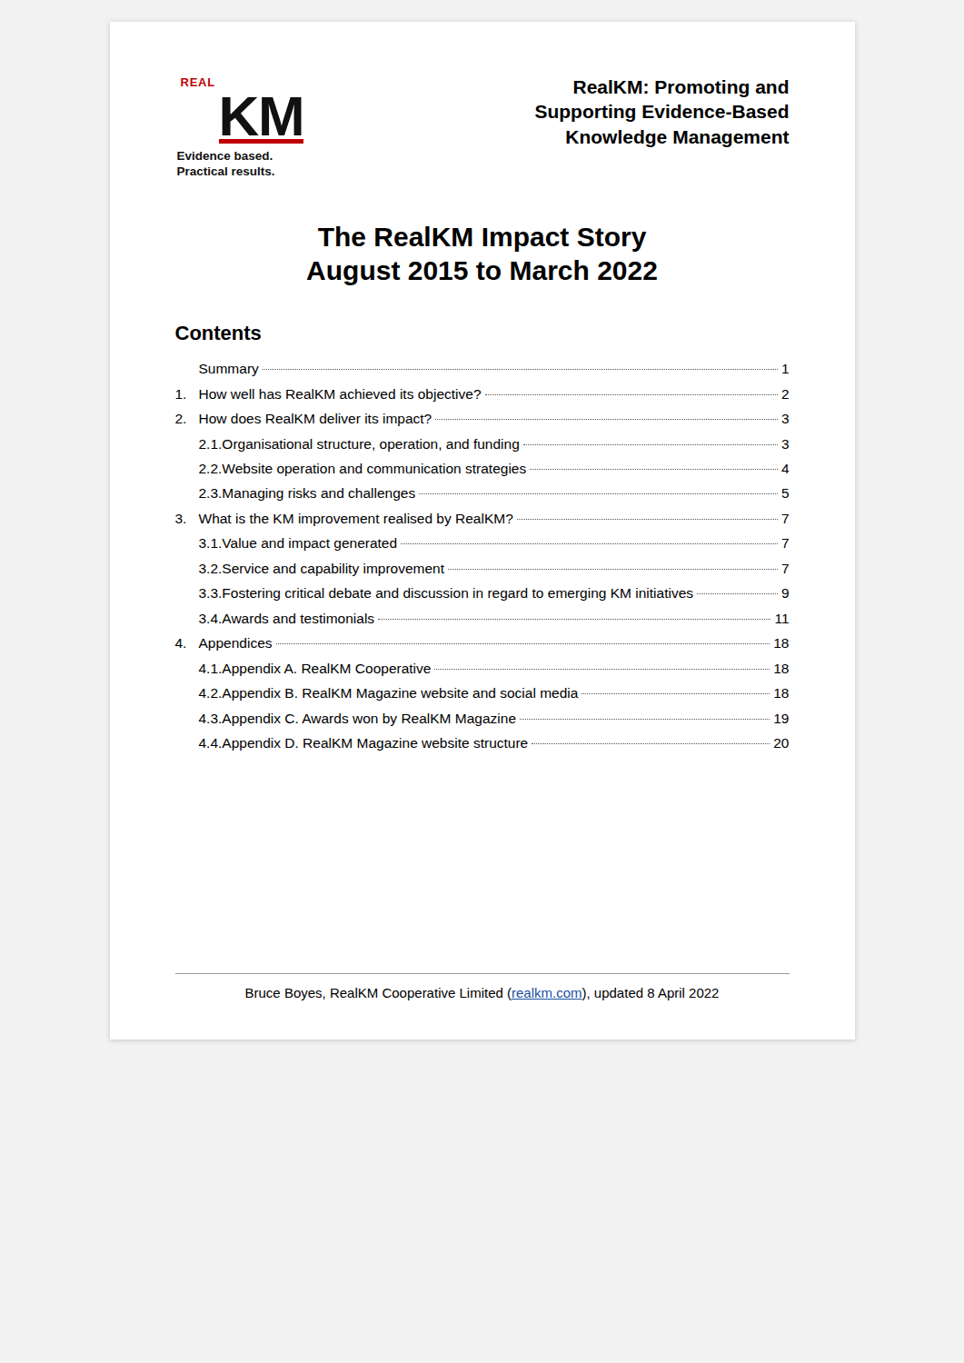REAL
KM
Evidence based.
Practical results.
RealKM: Promoting and
Supporting Evidence-Based
Knowledge Management
The RealKM Impact Story
August 2015 to March 2022
Contents
Summary 1
1. How well has RealKM achieved its objective? 2
2. How does RealKM deliver its impact? 3
2.1. Organisational structure, operation, and funding 3
2.2. Website operation and communication strategies 4
2.3. Managing risks and challenges 5
3. What is the KM improvement realised by RealKM? 7
3.1. Value and impact generated 7
3.2. Service and capability improvement 7
3.3. Fostering critical debate and discussion in regard to emerging KM initiatives 9
3.4. Awards and testimonials 11
4. Appendices 18
4.1. Appendix A. RealKM Cooperative 18
4.2. Appendix B. RealKM Magazine website and social media 18
4.3. Appendix C. Awards won by RealKM Magazine 19
4.4. Appendix D. RealKM Magazine website structure 20
Bruce Boyes, RealKM Cooperative Limited (realkm.com), updated 8 April 2022